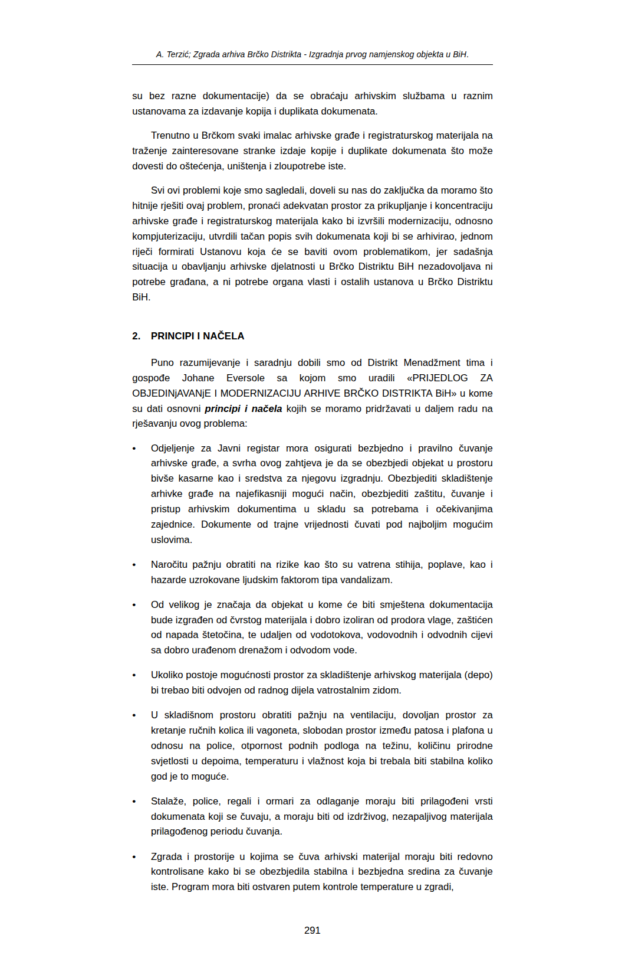A. Terzić; Zgrada arhiva Brčko Distrikta - Izgradnja prvog namjenskog objekta u BiH.
su bez razne dokumentacije) da se obraćaju arhivskim službama u raznim ustanovama za izdavanje kopija i duplikata dokumenata.
Trenutno u Brčkom svaki imalac arhivske građe i registraturskog materijala na traženje zainteresovane stranke izdaje kopije i duplikate dokumenata što može dovesti do oštećenja, uništenja i zloupotrebe iste.
Svi ovi problemi koje smo sagledali, doveli su nas do zaključka da moramo što hitnije rješiti ovaj problem, pronaći adekvatan prostor za prikupljanje i koncentraciju arhivske građe i registraturskog materijala kako bi izvršili modernizaciju, odnosno kompjuterizaciju, utvrdili tačan popis svih dokumenata koji bi se arhivirao, jednom riječi formirati Ustanovu koja će se baviti ovom problematikom, jer sadašnja situacija u obavljanju arhivske djelatnosti u Brčko Distriktu BiH nezadovoljava ni potrebe građana, a ni potrebe organa vlasti i ostalih ustanova u Brčko Distriktu BiH.
2. Principi i načela
Puno razumijevanje i saradnju dobili smo od Distrikt Menadžment tima i gospođe Johane Eversole sa kojom smo uradili «PRIJEDLOG ZA OBJEDINjAVANjE I MODERNIZACIJU ARHIVE BRČKO DISTRIKTA BiH» u kome su dati osnovni principi i načela kojih se moramo pridržavati u daljem radu na rješavanju ovog problema:
Odjeljenje za Javni registar mora osigurati bezbjedno i pravilno čuvanje arhivske građe, a svrha ovog zahtjeva je da se obezbjedi objekat u prostoru bivše kasarne kao i sredstva za njegovu izgradnju. Obezbjediti skladištenje arhivke građe na najefikasniji mogući način, obezbjediti zaštitu, čuvanje i pristup arhivskim dokumentima u skladu sa potrebama i očekivanjima zajednice. Dokumente od trajne vrijednosti čuvati pod najboljim mogućim uslovima.
Naročitu pažnju obratiti na rizike kao što su vatrena stihija, poplave, kao i hazarde uzrokovane ljudskim faktorom tipa vandalizam.
Od velikog je značaja da objekat u kome će biti smještena dokumentacija bude izgrađen od čvrstog materijala i dobro izoliran od prodora vlage, zaštićen od napada štetočina, te udaljen od vodotokova, vodovodnih i odvodnih cijevi sa dobro urađenom drenažom i odvodom vode.
Ukoliko postoje mogućnosti prostor za skladištenje arhivskog materijala (depo) bi trebao biti odvojen od radnog dijela vatrostalnim zidom.
U skladišnom prostoru obratiti pažnju na ventilaciju, dovoljan prostor za kretanje ručnih kolica ili vagoneta, slobodan prostor između patosa i plafona u odnosu na police, otpornost podnih podloga na težinu, količinu prirodne svjetlosti u depoima, temperaturu i vlažnost koja bi trebala biti stabilna koliko god je to moguće.
Stalaže, police, regali i ormari za odlaganje moraju biti prilagođeni vrsti dokumenata koji se čuvaju, a moraju biti od izdrživog, nezapaljivog materijala prilagođenog periodu čuvanja.
Zgrada i prostorije u kojima se čuva arhivski materijal moraju biti redovno kontrolisane kako bi se obezbjedila stabilna i bezbjedna sredina za čuvanje iste. Program mora biti ostvaren putem kontrole temperature u zgradi,
291